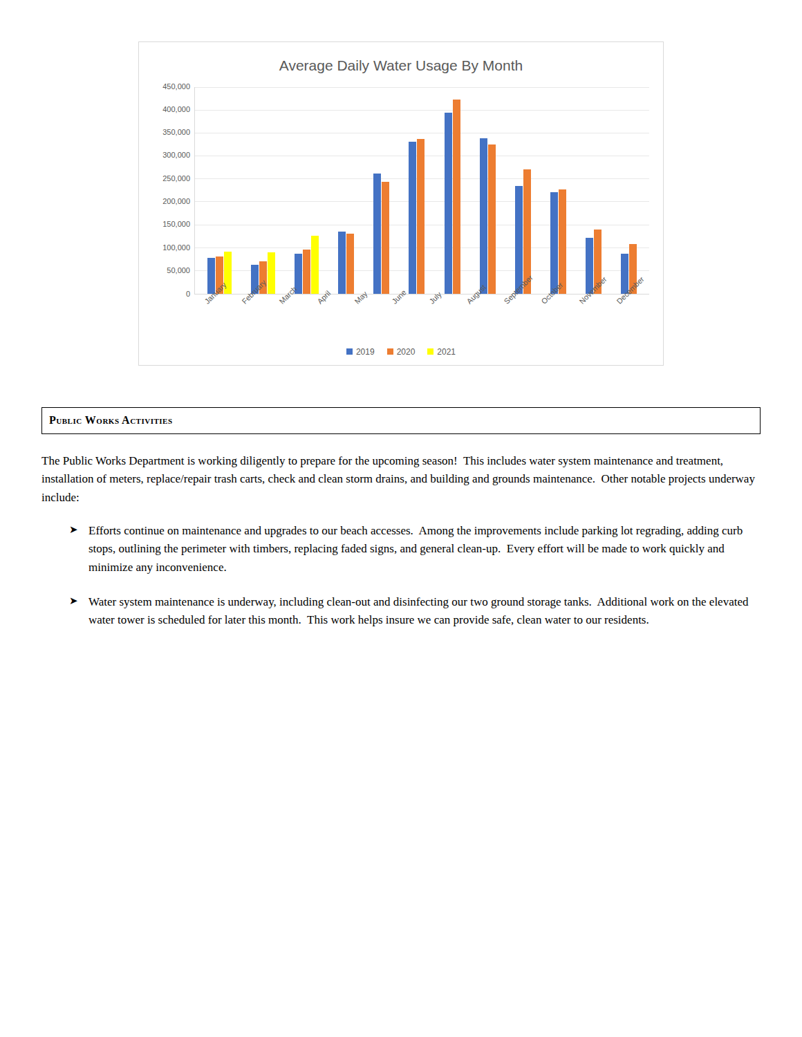Average Daily Water Usage By Month
450,000 400,000 350,000 300,000 250,000 200,000 150,000 100,000 50,000 0
January
February
March
April
May
June
July
August
September
October
November
December
2019
2020
2021
Public Works Activities
The Public Works Department is working diligently to prepare for the upcoming season! This includes water system maintenance and treatment, installation of meters, replace/repair trash carts, check and clean storm drains, and building and grounds maintenance. Other notable projects underway include:
Efforts continue on maintenance and upgrades to our beach accesses. Among the improvements include parking lot regrading, adding curb stops, outlining the perimeter with timbers, replacing faded signs, and general clean-up. Every effort will be made to work quickly and minimize any inconvenience.
Water system maintenance is underway, including clean-out and disinfecting our two ground storage tanks. Additional work on the elevated water tower is scheduled for later this month. This work helps insure we can provide safe, clean water to our residents.